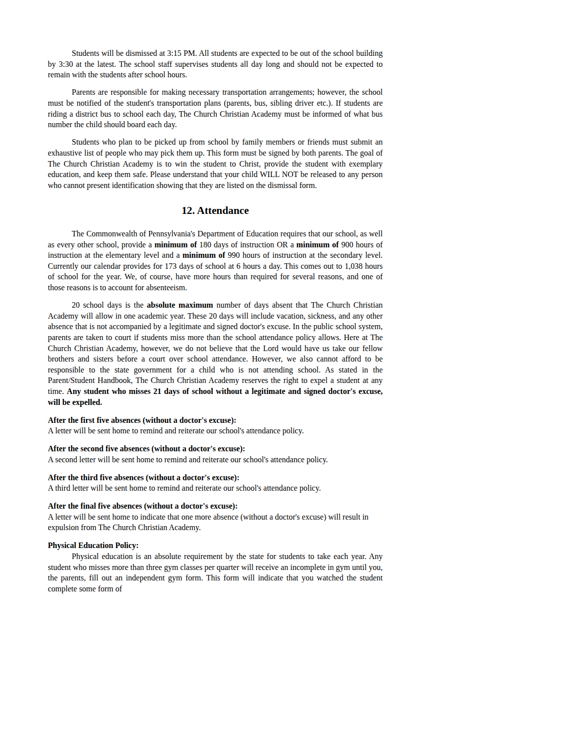Students will be dismissed at 3:15 PM. All students are expected to be out of the school building by 3:30 at the latest. The school staff supervises students all day long and should not be expected to remain with the students after school hours.
Parents are responsible for making necessary transportation arrangements; however, the school must be notified of the student's transportation plans (parents, bus, sibling driver etc.). If students are riding a district bus to school each day, The Church Christian Academy must be informed of what bus number the child should board each day.
Students who plan to be picked up from school by family members or friends must submit an exhaustive list of people who may pick them up. This form must be signed by both parents. The goal of The Church Christian Academy is to win the student to Christ, provide the student with exemplary education, and keep them safe. Please understand that your child WILL NOT be released to any person who cannot present identification showing that they are listed on the dismissal form.
12. Attendance
The Commonwealth of Pennsylvania's Department of Education requires that our school, as well as every other school, provide a minimum of 180 days of instruction OR a minimum of 900 hours of instruction at the elementary level and a minimum of 990 hours of instruction at the secondary level. Currently our calendar provides for 173 days of school at 6 hours a day. This comes out to 1,038 hours of school for the year. We, of course, have more hours than required for several reasons, and one of those reasons is to account for absenteeism.
20 school days is the absolute maximum number of days absent that The Church Christian Academy will allow in one academic year. These 20 days will include vacation, sickness, and any other absence that is not accompanied by a legitimate and signed doctor's excuse. In the public school system, parents are taken to court if students miss more than the school attendance policy allows. Here at The Church Christian Academy, however, we do not believe that the Lord would have us take our fellow brothers and sisters before a court over school attendance. However, we also cannot afford to be responsible to the state government for a child who is not attending school. As stated in the Parent/Student Handbook, The Church Christian Academy reserves the right to expel a student at any time. Any student who misses 21 days of school without a legitimate and signed doctor's excuse, will be expelled.
After the first five absences (without a doctor's excuse):
A letter will be sent home to remind and reiterate our school's attendance policy.
After the second five absences (without a doctor's excuse):
A second letter will be sent home to remind and reiterate our school's attendance policy.
After the third five absences (without a doctor's excuse):
A third letter will be sent home to remind and reiterate our school's attendance policy.
After the final five absences (without a doctor's excuse):
A letter will be sent home to indicate that one more absence (without a doctor's excuse) will result in expulsion from The Church Christian Academy.
Physical Education Policy:
Physical education is an absolute requirement by the state for students to take each year. Any student who misses more than three gym classes per quarter will receive an incomplete in gym until you, the parents, fill out an independent gym form. This form will indicate that you watched the student complete some form of